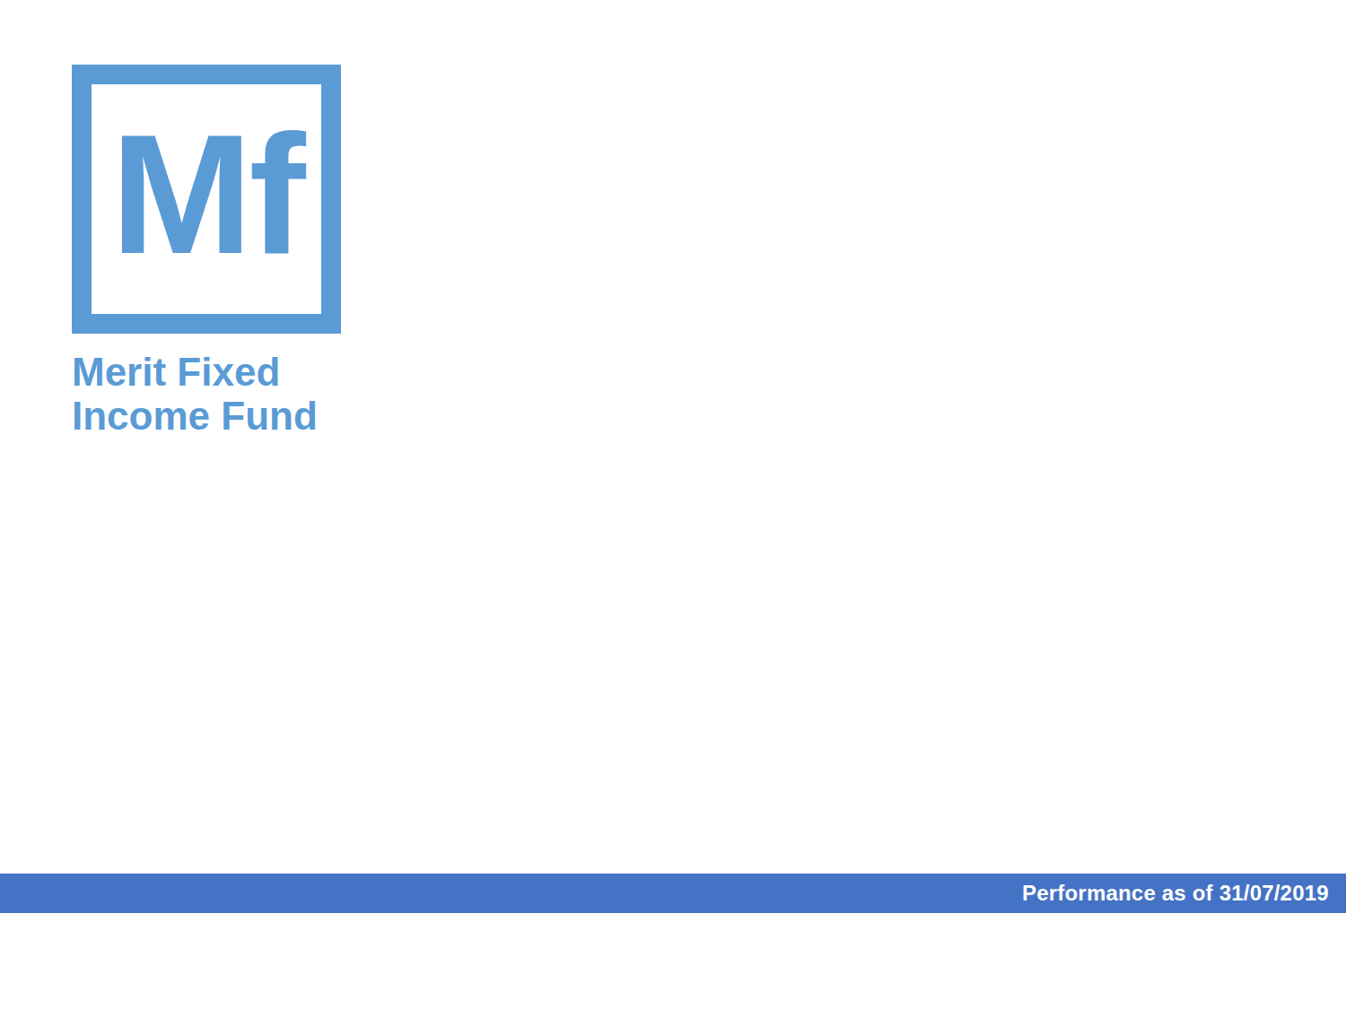Mf
Merit Fixed
Income Fund
Performance as of 31/07/2019